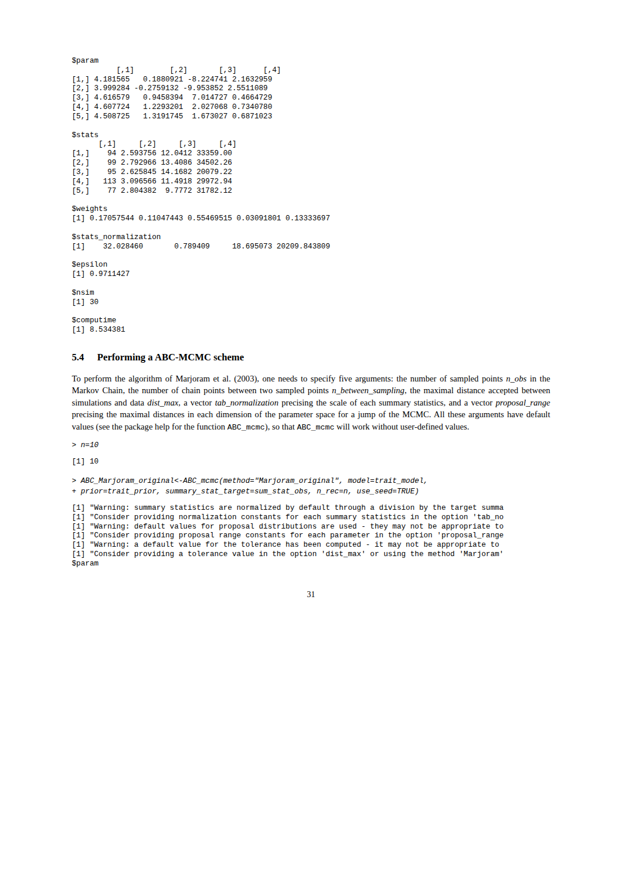$param
          [,1]        [,2]       [,3]      [,4]
[1,] 4.181565   0.1880921 -8.224741 2.1632959
[2,] 3.999284 -0.2759132 -9.953852 2.5511089
[3,] 4.616579   0.9458394  7.014727 0.4664729
[4,] 4.607724   1.2293201  2.027068 0.7340780
[5,] 4.508725   1.3191745  1.673027 0.6871023

$stats
      [,1]     [,2]     [,3]     [,4]
[1,]    94 2.593756 12.0412 33359.00
[2,]    99 2.792966 13.4086 34502.26
[3,]    95 2.625845 14.1682 20079.22
[4,]   113 3.096566 11.4918 29972.94
[5,]    77 2.804382  9.7772 31782.12

$weights
[1] 0.17057544 0.11047443 0.55469515 0.03091801 0.13333697

$stats_normalization
[1]    32.028460       0.789409     18.695073 20209.843809

$epsilon
[1] 0.9711427

$nsim
[1] 30

$computime
[1] 8.534381
5.4 Performing a ABC-MCMC scheme
To perform the algorithm of Marjoram et al. (2003), one needs to specify five arguments: the number of sampled points n_obs in the Markov Chain, the number of chain points between two sampled points n_between_sampling, the maximal distance accepted between simulations and data dist_max, a vector tab_normalization precising the scale of each summary statistics, and a vector proposal_range precising the maximal distances in each dimension of the parameter space for a jump of the MCMC. All these arguments have default values (see the package help for the function ABC_mcmc), so that ABC_mcmc will work without user-defined values.
> n=10
[1] 10
> ABC_Marjoram_original<-ABC_mcmc(method="Marjoram_original", model=trait_model, + prior=trait_prior, summary_stat_target=sum_stat_obs, n_rec=n, use_seed=TRUE)
[1] "Warning: summary statistics are normalized by default through a division by the target summa
[1] "Consider providing normalization constants for each summary statistics in the option 'tab_no
[1] "Warning: default values for proposal distributions are used - they may not be appropriate to
[1] "Consider providing proposal range constants for each parameter in the option 'proposal_range
[1] "Warning: a default value for the tolerance has been computed - it may not be appropriate to
[1] "Consider providing a tolerance value in the option 'dist_max' or using the method 'Marjoram'
$param
31